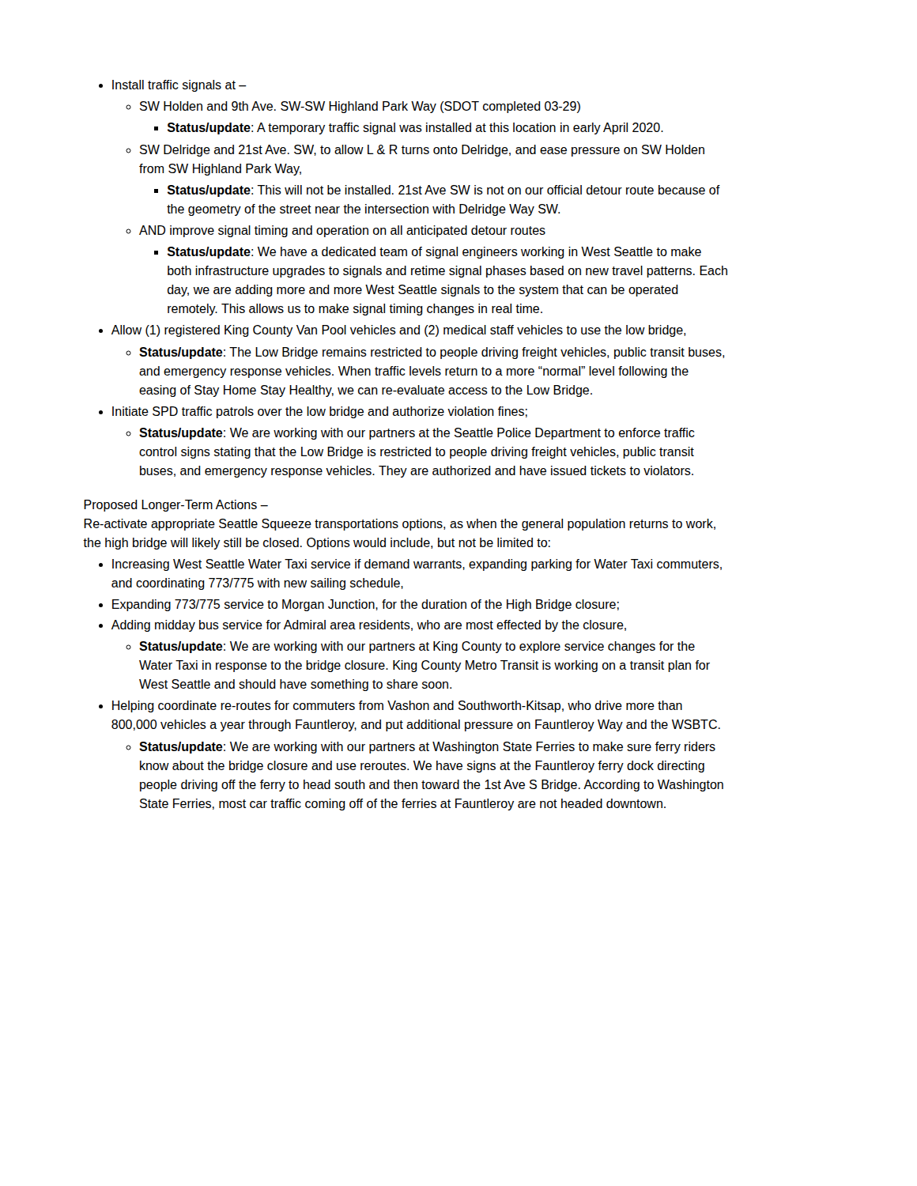Install traffic signals at –
SW Holden and 9th Ave. SW-SW Highland Park Way (SDOT completed 03-29)
Status/update: A temporary traffic signal was installed at this location in early April 2020.
SW Delridge and 21st Ave. SW, to allow L & R turns onto Delridge, and ease pressure on SW Holden from SW Highland Park Way,
Status/update: This will not be installed. 21st Ave SW is not on our official detour route because of the geometry of the street near the intersection with Delridge Way SW.
AND improve signal timing and operation on all anticipated detour routes
Status/update: We have a dedicated team of signal engineers working in West Seattle to make both infrastructure upgrades to signals and retime signal phases based on new travel patterns. Each day, we are adding more and more West Seattle signals to the system that can be operated remotely. This allows us to make signal timing changes in real time.
Allow (1) registered King County Van Pool vehicles and (2) medical staff vehicles to use the low bridge,
Status/update: The Low Bridge remains restricted to people driving freight vehicles, public transit buses, and emergency response vehicles. When traffic levels return to a more “normal” level following the easing of Stay Home Stay Healthy, we can re-evaluate access to the Low Bridge.
Initiate SPD traffic patrols over the low bridge and authorize violation fines;
Status/update: We are working with our partners at the Seattle Police Department to enforce traffic control signs stating that the Low Bridge is restricted to people driving freight vehicles, public transit buses, and emergency response vehicles. They are authorized and have issued tickets to violators.
Proposed Longer-Term Actions –
Re-activate appropriate Seattle Squeeze transportations options, as when the general population returns to work, the high bridge will likely still be closed. Options would include, but not be limited to:
Increasing West Seattle Water Taxi service if demand warrants, expanding parking for Water Taxi commuters, and coordinating 773/775 with new sailing schedule,
Expanding 773/775 service to Morgan Junction, for the duration of the High Bridge closure;
Adding midday bus service for Admiral area residents, who are most effected by the closure,
Status/update: We are working with our partners at King County to explore service changes for the Water Taxi in response to the bridge closure. King County Metro Transit is working on a transit plan for West Seattle and should have something to share soon.
Helping coordinate re-routes for commuters from Vashon and Southworth-Kitsap, who drive more than 800,000 vehicles a year through Fauntleroy, and put additional pressure on Fauntleroy Way and the WSBTC.
Status/update: We are working with our partners at Washington State Ferries to make sure ferry riders know about the bridge closure and use reroutes. We have signs at the Fauntleroy ferry dock directing people driving off the ferry to head south and then toward the 1st Ave S Bridge. According to Washington State Ferries, most car traffic coming off of the ferries at Fauntleroy are not headed downtown.